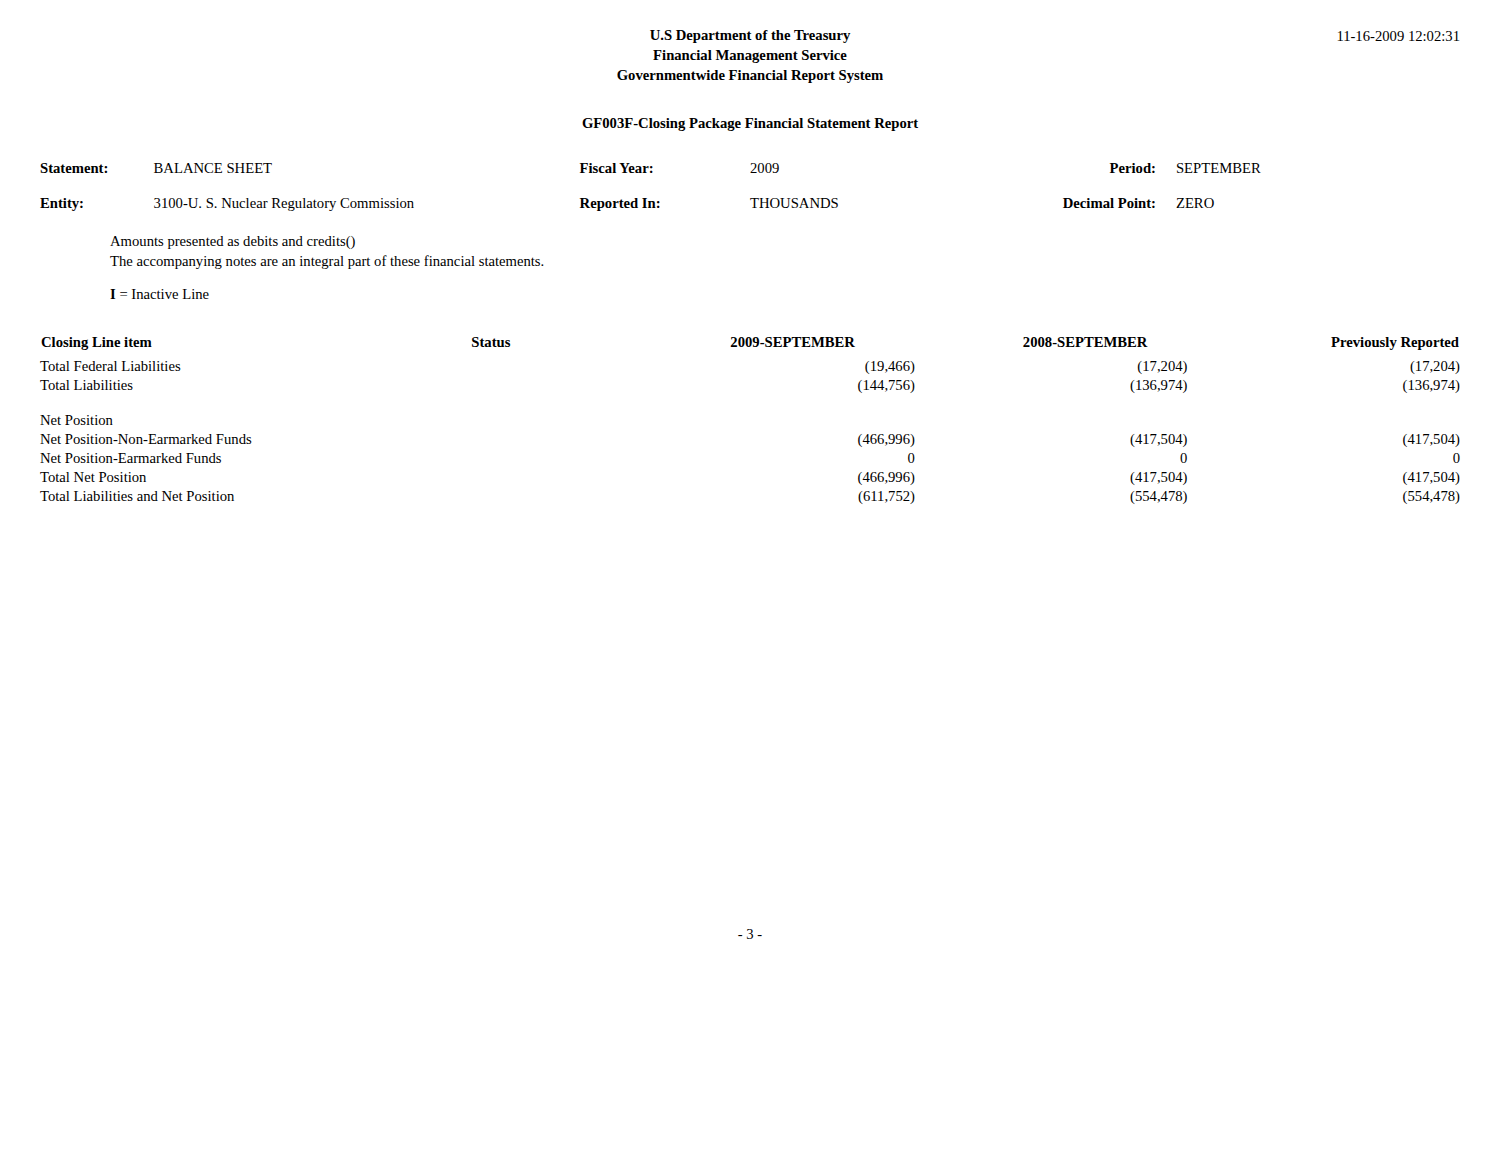11-16-2009 12:02:31
U.S Department of the Treasury
Financial Management Service
Governmentwide Financial Report System
GF003F-Closing Package Financial Statement Report
| Statement: | BALANCE SHEET | Fiscal Year: | 2009 | Period: | SEPTEMBER |
| Entity: | 3100-U. S. Nuclear Regulatory Commission | Reported In: | THOUSANDS | Decimal Point: | ZERO |
Amounts presented as debits and credits()
The accompanying notes are an integral part of these financial statements.
I = Inactive Line
| Closing Line item | Status | 2009-SEPTEMBER | 2008-SEPTEMBER | Previously Reported |
| --- | --- | --- | --- | --- |
| Total Federal Liabilities | | (19,466) | (17,204) | (17,204) |
| Total Liabilities | | (144,756) | (136,974) | (136,974) |
| Net Position | | | | |
| Net Position-Non-Earmarked Funds | | (466,996) | (417,504) | (417,504) |
| Net Position-Earmarked Funds | | 0 | 0 | 0 |
| Total Net Position | | (466,996) | (417,504) | (417,504) |
| Total Liabilities and Net Position | | (611,752) | (554,478) | (554,478) |
- 3 -